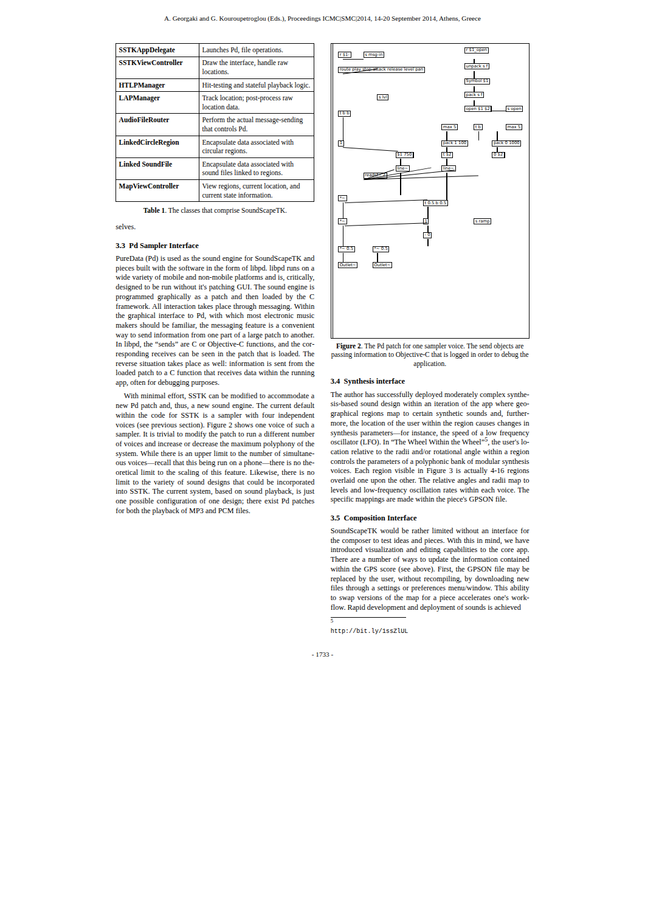A. Georgaki and G. Kouroupetroglou (Eds.), Proceedings ICMC|SMC|2014, 14-20 September 2014, Athens, Greece
| SSTKAppDelegate | Launches Pd, file operations. |
| SSTKViewController | Draw the interface, handle raw locations. |
| HTLPManager | Hit-testing and stateful playback logic. |
| LAPManager | Track location; post-process raw location data. |
| AudioFileRouter | Perform the actual message-sending that controls Pd. |
| LinkedCircleRegion | Encapsulate data associated with circular regions. |
| Linked SoundFile | Encapsulate data associated with sound files linked to regions. |
| MapViewController | View regions, current location, and current state information. |
Table 1. The classes that comprise SoundScapeTK.
selves.
3.3 Pd Sampler Interface
PureData (Pd) is used as the sound engine for SoundScapeTK and pieces built with the software in the form of libpd. libpd runs on a wide variety of mobile and non-mobile platforms and is, critically, designed to be run without it's patching GUI. The sound engine is programmed graphically as a patch and then loaded by the C framework. All interaction takes place through messaging. Within the graphical interface to Pd, with which most electronic music makers should be familiar, the messaging feature is a convenient way to send information from one part of a large patch to another. In libpd, the “sends” are C or Objective-C functions, and the corresponding receives can be seen in the patch that is loaded. The reverse situation takes place as well: information is sent from the loaded patch to a C function that receives data within the running app, often for debugging purposes.
With minimal effort, SSTK can be modified to accommodate a new Pd patch and, thus, a new sound engine. The current default within the code for SSTK is a sampler with four independent voices (see previous section). Figure 2 shows one voice of such a sampler. It is trivial to modify the patch to run a different number of voices and increase or decrease the maximum polyphony of the system. While there is an upper limit to the number of simultaneous voices—recall that this being run on a phone—there is no theoretical limit to the scaling of this feature. Likewise, there is no limit to the variety of sound designs that could be incorporated into SSTK. The current system, based on sound playback, is just one possible configuration of one design; there exist Pd patches for both the playback of MP3 and PCM files.
r $1-
s msg-in
r $1_open
route play stop attack release level pan
unpack s f
Symbol $1
pack s f
open $1 $2
s open
s lvl
t b b
max 5
t b
max 5
1
pack 1 100
pack 0 1000
$1 750
t $2
0 $2
line~
line~
readsf~ 2
*~
t 0.5 b 0.5
*~
1
s ramp
- 0
*~ 0.5
*~ 0.5
Outlet~
Outlet~
Figure 2. The Pd patch for one sampler voice. The send objects are passing information to Objective-C that is logged in order to debug the application.
3.4 Synthesis interface
The author has successfully deployed moderately complex synthesis-based sound design within an iteration of the app where geographical regions map to certain synthetic sounds and, furthermore, the location of the user within the region causes changes in synthesis parameters—for instance, the speed of a low frequency oscillator (LFO). In “The Wheel Within the Wheel”5, the user's location relative to the radii and/or rotational angle within a region controls the parameters of a polyphonic bank of modular synthesis voices. Each region visible in Figure 3 is actually 4-16 regions overlaid one upon the other. The relative angles and radii map to levels and low-frequency oscillation rates within each voice. The specific mappings are made within the piece's GPSON file.
3.5 Composition Interface
SoundScapeTK would be rather limited without an interface for the composer to test ideas and pieces. With this in mind, we have introduced visualization and editing capabilities to the core app. There are a number of ways to update the information contained within the GPS score (see above). First, the GPSON file may be replaced by the user, without recompiling, by downloading new files through a settings or preferences menu/window. This ability to swap versions of the map for a piece accelerates one's workflow. Rapid development and deployment of sounds is achieved
5 http://bit.ly/1ssZlUL
- 1733 -